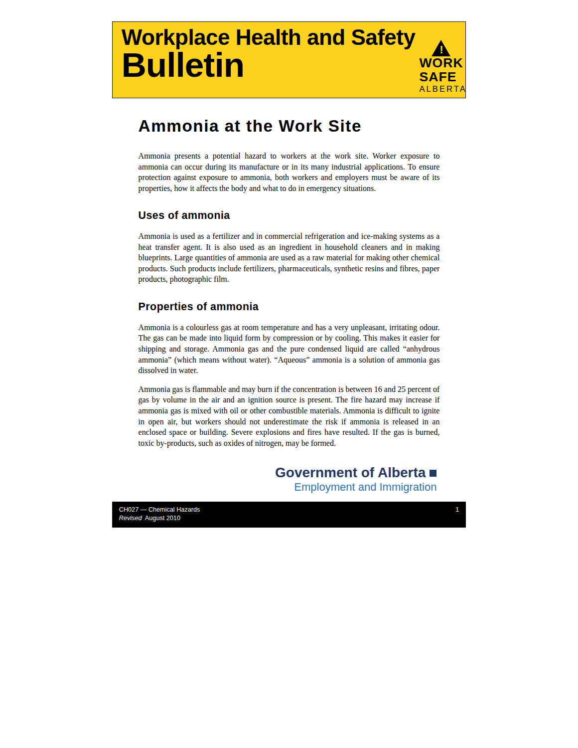Workplace Health and Safety
Bulletin
WORK SAFE
ALBERTA
Ammonia at the Work Site
Ammonia presents a potential hazard to workers at the work site. Worker exposure to ammonia can occur during its manufacture or in its many industrial applications. To ensure protection against exposure to ammonia, both workers and employers must be aware of its properties, how it affects the body and what to do in emergency situations.
Uses of ammonia
Ammonia is used as a fertilizer and in commercial refrigeration and ice-making systems as a heat transfer agent. It is also used as an ingredient in household cleaners and in making blueprints. Large quantities of ammonia are used as a raw material for making other chemical products. Such products include fertilizers, pharmaceuticals, synthetic resins and fibres, paper products, photographic film.
Properties of ammonia
Ammonia is a colourless gas at room temperature and has a very unpleasant, irritating odour. The gas can be made into liquid form by compression or by cooling. This makes it easier for shipping and storage. Ammonia gas and the pure condensed liquid are called “anhydrous ammonia” (which means without water). “Aqueous” ammonia is a solution of ammonia gas dissolved in water.
Ammonia gas is flammable and may burn if the concentration is between 16 and 25 percent of gas by volume in the air and an ignition source is present. The fire hazard may increase if ammonia gas is mixed with oil or other combustible materials. Ammonia is difficult to ignite in open air, but workers should not underestimate the risk if ammonia is released in an enclosed space or building. Severe explosions and fires have resulted. If the gas is burned, toxic by-products, such as oxides of nitrogen, may be formed.
Government of Alberta
Employment and Immigration
CH027 — Chemical Hazards
Revised August 2010
1